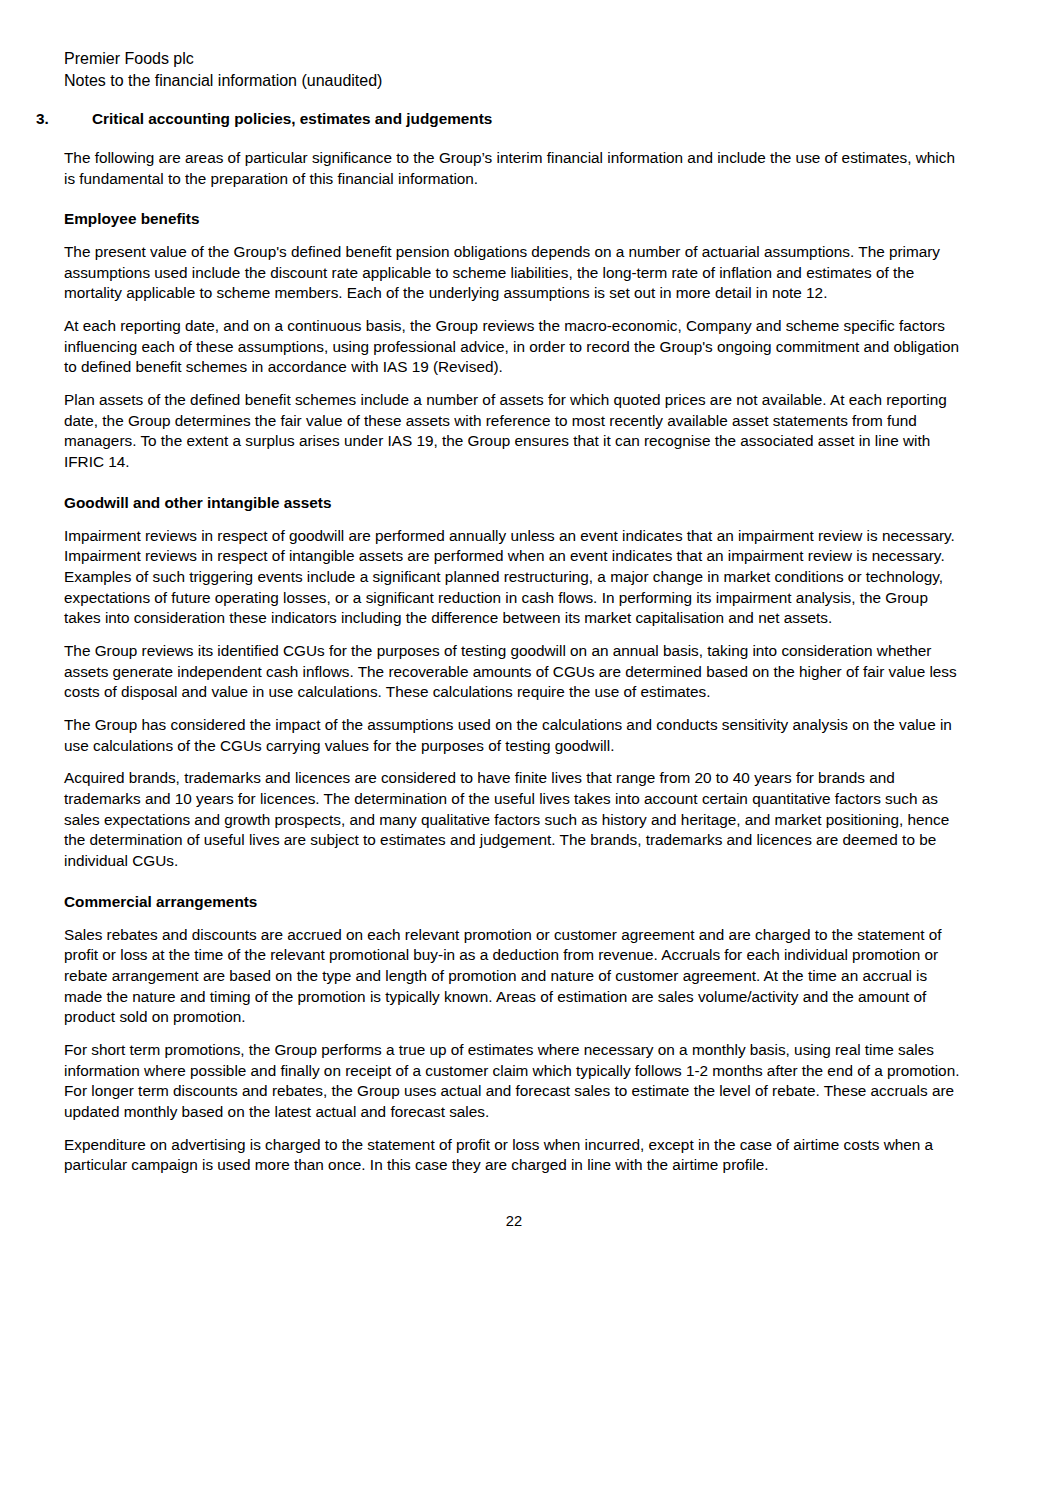Premier Foods plc
Notes to the financial information (unaudited)
3. Critical accounting policies, estimates and judgements
The following are areas of particular significance to the Group’s interim financial information and include the use of estimates, which is fundamental to the preparation of this financial information.
Employee benefits
The present value of the Group's defined benefit pension obligations depends on a number of actuarial assumptions. The primary assumptions used include the discount rate applicable to scheme liabilities, the long-term rate of inflation and estimates of the mortality applicable to scheme members. Each of the underlying assumptions is set out in more detail in note 12.
At each reporting date, and on a continuous basis, the Group reviews the macro-economic, Company and scheme specific factors influencing each of these assumptions, using professional advice, in order to record the Group's ongoing commitment and obligation to defined benefit schemes in accordance with IAS 19 (Revised).
Plan assets of the defined benefit schemes include a number of assets for which quoted prices are not available. At each reporting date, the Group determines the fair value of these assets with reference to most recently available asset statements from fund managers. To the extent a surplus arises under IAS 19, the Group ensures that it can recognise the associated asset in line with IFRIC 14.
Goodwill and other intangible assets
Impairment reviews in respect of goodwill are performed annually unless an event indicates that an impairment review is necessary. Impairment reviews in respect of intangible assets are performed when an event indicates that an impairment review is necessary. Examples of such triggering events include a significant planned restructuring, a major change in market conditions or technology, expectations of future operating losses, or a significant reduction in cash flows. In performing its impairment analysis, the Group takes into consideration these indicators including the difference between its market capitalisation and net assets.
The Group reviews its identified CGUs for the purposes of testing goodwill on an annual basis, taking into consideration whether assets generate independent cash inflows. The recoverable amounts of CGUs are determined based on the higher of fair value less costs of disposal and value in use calculations. These calculations require the use of estimates.
The Group has considered the impact of the assumptions used on the calculations and conducts sensitivity analysis on the value in use calculations of the CGUs carrying values for the purposes of testing goodwill.
Acquired brands, trademarks and licences are considered to have finite lives that range from 20 to 40 years for brands and trademarks and 10 years for licences. The determination of the useful lives takes into account certain quantitative factors such as sales expectations and growth prospects, and many qualitative factors such as history and heritage, and market positioning, hence the determination of useful lives are subject to estimates and judgement. The brands, trademarks and licences are deemed to be individual CGUs.
Commercial arrangements
Sales rebates and discounts are accrued on each relevant promotion or customer agreement and are charged to the statement of profit or loss at the time of the relevant promotional buy-in as a deduction from revenue. Accruals for each individual promotion or rebate arrangement are based on the type and length of promotion and nature of customer agreement. At the time an accrual is made the nature and timing of the promotion is typically known. Areas of estimation are sales volume/activity and the amount of product sold on promotion.
For short term promotions, the Group performs a true up of estimates where necessary on a monthly basis, using real time sales information where possible and finally on receipt of a customer claim which typically follows 1-2 months after the end of a promotion. For longer term discounts and rebates, the Group uses actual and forecast sales to estimate the level of rebate. These accruals are updated monthly based on the latest actual and forecast sales.
Expenditure on advertising is charged to the statement of profit or loss when incurred, except in the case of airtime costs when a particular campaign is used more than once. In this case they are charged in line with the airtime profile.
22